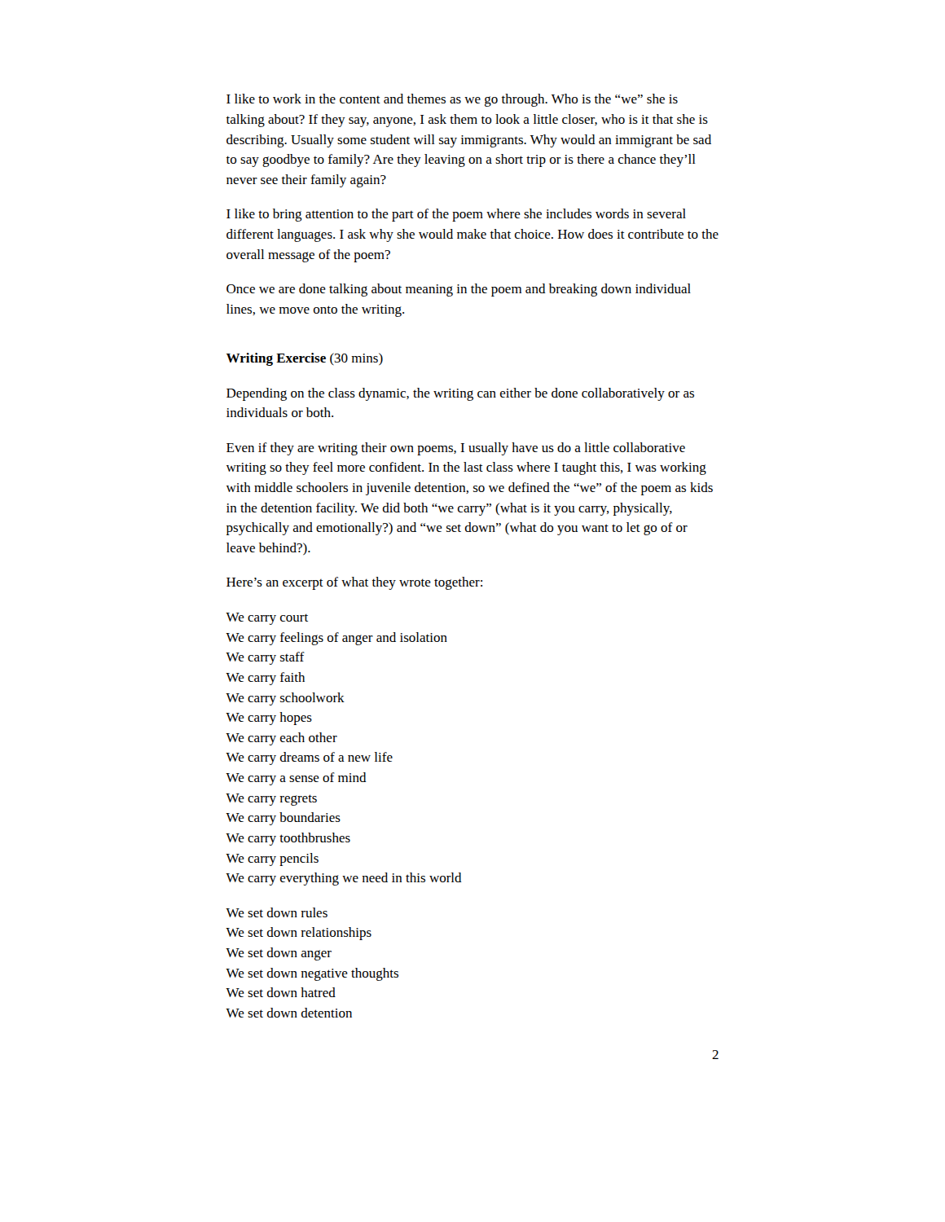I like to work in the content and themes as we go through. Who is the “we” she is talking about? If they say, anyone, I ask them to look a little closer, who is it that she is describing. Usually some student will say immigrants. Why would an immigrant be sad to say goodbye to family? Are they leaving on a short trip or is there a chance they’ll never see their family again?
I like to bring attention to the part of the poem where she includes words in several different languages. I ask why she would make that choice. How does it contribute to the overall message of the poem?
Once we are done talking about meaning in the poem and breaking down individual lines, we move onto the writing.
Writing Exercise (30 mins)
Depending on the class dynamic, the writing can either be done collaboratively or as individuals or both.
Even if they are writing their own poems, I usually have us do a little collaborative writing so they feel more confident. In the last class where I taught this, I was working with middle schoolers in juvenile detention, so we defined the “we” of the poem as kids in the detention facility. We did both “we carry” (what is it you carry, physically, psychically and emotionally?) and “we set down” (what do you want to let go of or leave behind?).
Here’s an excerpt of what they wrote together:
We carry court
We carry feelings of anger and isolation
We carry staff
We carry faith
We carry schoolwork
We carry hopes
We carry each other
We carry dreams of a new life
We carry a sense of mind
We carry regrets
We carry boundaries
We carry toothbrushes
We carry pencils
We carry everything we need in this world
We set down rules
We set down relationships
We set down anger
We set down negative thoughts
We set down hatred
We set down detention
2